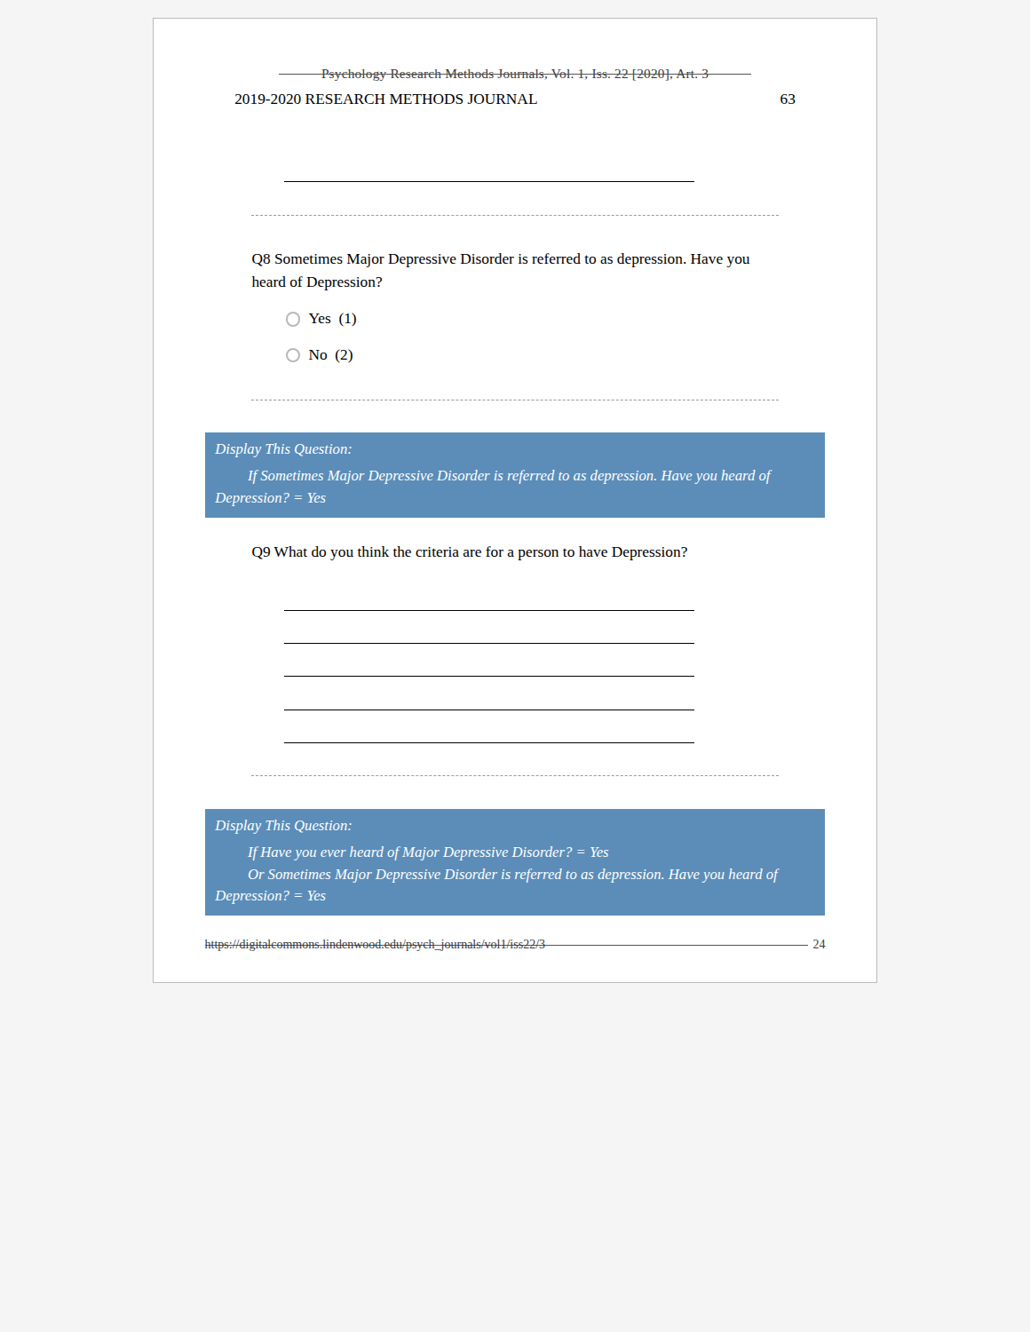Psychology Research Methods Journals, Vol. 1, Iss. 22 [2020], Art. 3
2019-2020 RESEARCH METHODS JOURNAL 63
Q8 Sometimes Major Depressive Disorder is referred to as depression. Have you heard of Depression?
Yes (1)
No (2)
Display This Question: If Sometimes Major Depressive Disorder is referred to as depression. Have you heard of Depression? = Yes
Q9 What do you think the criteria are for a person to have Depression?
Display This Question: If Have you ever heard of Major Depressive Disorder? = Yes Or Sometimes Major Depressive Disorder is referred to as depression. Have you heard of Depression? = Yes
https://digitalcommons.lindenwood.edu/psych_journals/vol1/iss22/3 24